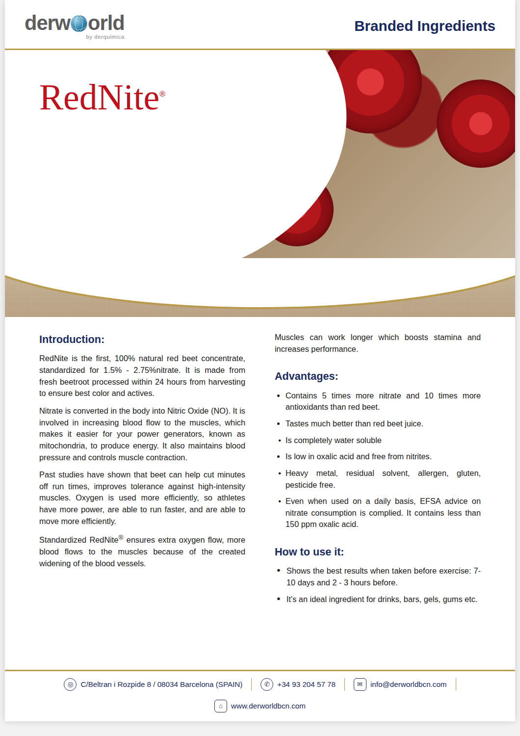derw orld by derquimica
Branded Ingredients
RedNite®
Introduction:
RedNite is the first, 100% natural red beet concentrate, standardized for 1.5% - 2.75%nitrate. It is made from fresh beetroot processed within 24 hours from harvesting to ensure best color and actives.
Nitrate is converted in the body into Nitric Oxide (NO). It is involved in increasing blood flow to the muscles, which makes it easier for your power generators, known as mitochondria, to produce energy. It also maintains blood pressure and controls muscle contraction.
Past studies have shown that beet can help cut minutes off run times, improves tolerance against high-intensity muscles. Oxygen is used more efficiently, so athletes have more power, are able to run faster, and are able to move more efficiently.
Standardized RedNite® ensures extra oxygen flow, more blood flows to the muscles because of the created widening of the blood vessels.
Muscles can work longer which boosts stamina and increases performance.
Advantages:
Contains 5 times more nitrate and 10 times more antioxidants than red beet.
Tastes much better than red beet juice.
Is completely water soluble
Is low in oxalic acid and free from nitrites.
Heavy metal, residual solvent, allergen, gluten, pesticide free.
Even when used on a daily basis, EFSA advice on nitrate consumption is complied. It contains less than 150 ppm oxalic acid.
How to use it:
Shows the best results when taken before exercise: 7-10 days and 2 - 3 hours before.
It's an ideal ingredient for drinks, bars, gels, gums etc.
◎C/Beltran i Rozpide 8 / 08034 Barcelona (SPAIN) ✆+34 93 204 57 78 ✉info@derworldbcn.com ⌂www.derworldbcn.com